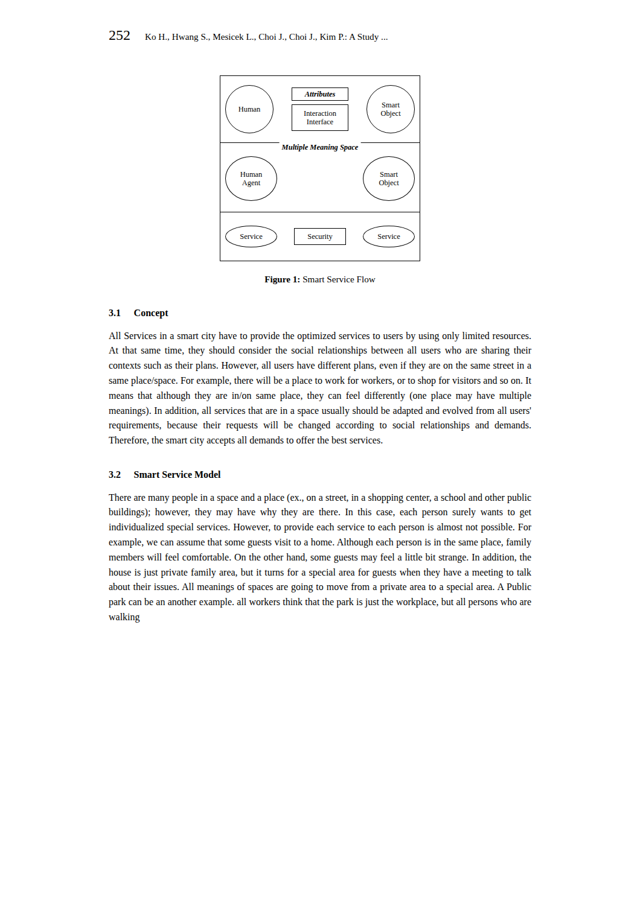252 Ko H., Hwang S., Mesicek L., Choi J., Choi J., Kim P.: A Study ...
Human
Attributes
Interaction
Interface
Smart
Object
Multiple Meaning Space
Human
Agent
Smart
Object
Service
Security
Service
Figure 1: Smart Service Flow
3.1 Concept
All Services in a smart city have to provide the optimized services to users by using only limited resources. At that same time, they should consider the social relationships between all users who are sharing their contexts such as their plans. However, all users have different plans, even if they are on the same street in a same place/space. For example, there will be a place to work for workers, or to shop for visitors and so on. It means that although they are in/on same place, they can feel differently (one place may have multiple meanings). In addition, all services that are in a space usually should be adapted and evolved from all users' requirements, because their requests will be changed according to social relationships and demands. Therefore, the smart city accepts all demands to offer the best services.
3.2 Smart Service Model
There are many people in a space and a place (ex., on a street, in a shopping center, a school and other public buildings); however, they may have why they are there. In this case, each person surely wants to get individualized special services. However, to provide each service to each person is almost not possible. For example, we can assume that some guests visit to a home. Although each person is in the same place, family members will feel comfortable. On the other hand, some guests may feel a little bit strange. In addition, the house is just private family area, but it turns for a special area for guests when they have a meeting to talk about their issues. All meanings of spaces are going to move from a private area to a special area. A Public park can be an another example. all workers think that the park is just the workplace, but all persons who are walking